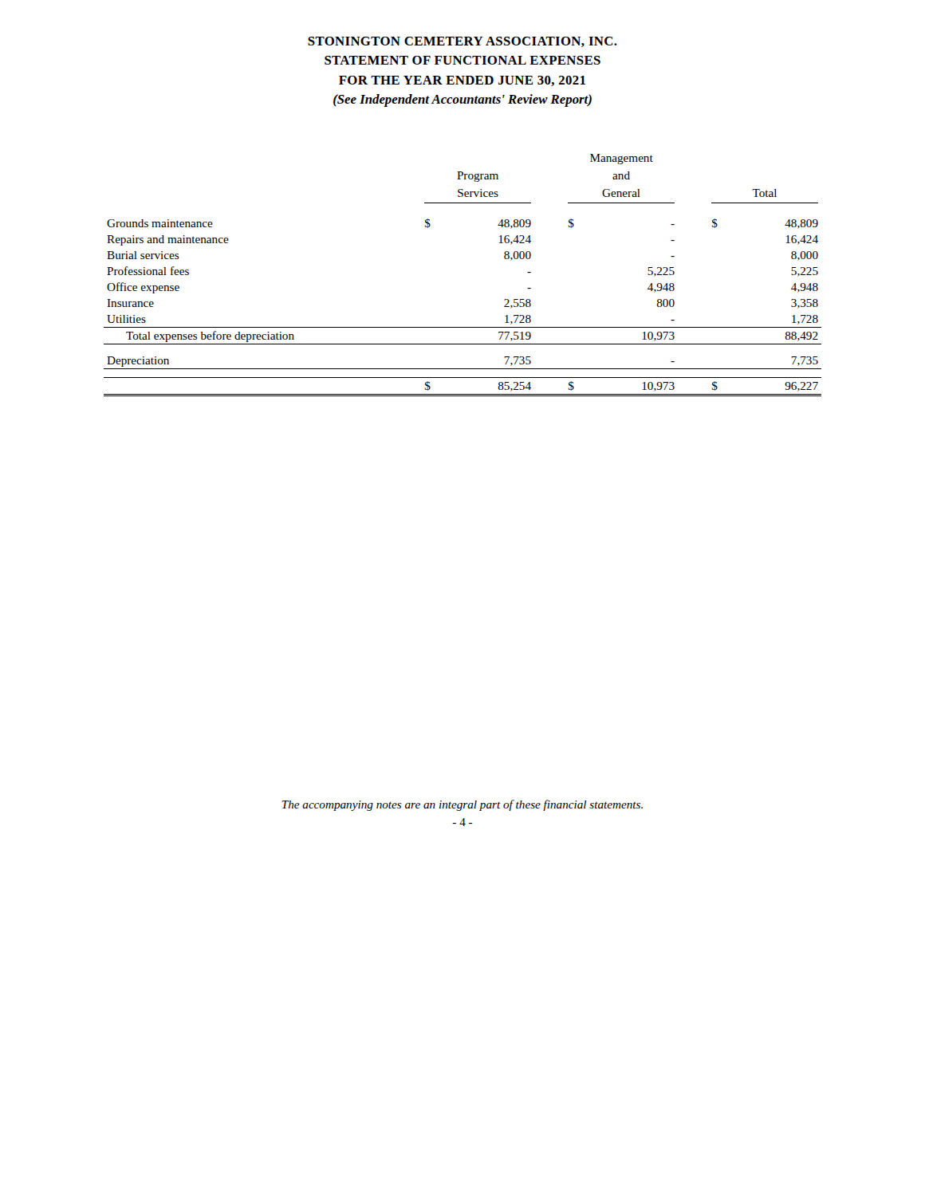STONINGTON CEMETERY ASSOCIATION, INC.
STATEMENT OF FUNCTIONAL EXPENSES
FOR THE YEAR ENDED JUNE 30, 2021
(See Independent Accountants' Review Report)
| | | | | Management | | |
| --- | --- | --- | --- | --- | --- | --- |
| | | Program | | and | | |
| | | Services | | General | | Total |
| Grounds maintenance | | $ | 48,809 | | $ | - | | $ | 48,809 |
| Repairs and maintenance | | | 16,424 | | | - | | | 16,424 |
| Burial services | | | 8,000 | | | - | | | 8,000 |
| Professional fees | | | - | | | 5,225 | | | 5,225 |
| Office expense | | | - | | | 4,948 | | | 4,948 |
| Insurance | | | 2,558 | | | 800 | | | 3,358 |
| Utilities | | | 1,728 | | | - | | | 1,728 |
| Total expenses before depreciation | | | 77,519 | | | 10,973 | | | 88,492 |
| Depreciation | | | 7,735 | | | - | | | 7,735 |
| | | $ | 85,254 | | $ | 10,973 | | $ | 96,227 |
The accompanying notes are an integral part of these financial statements.
- 4 -